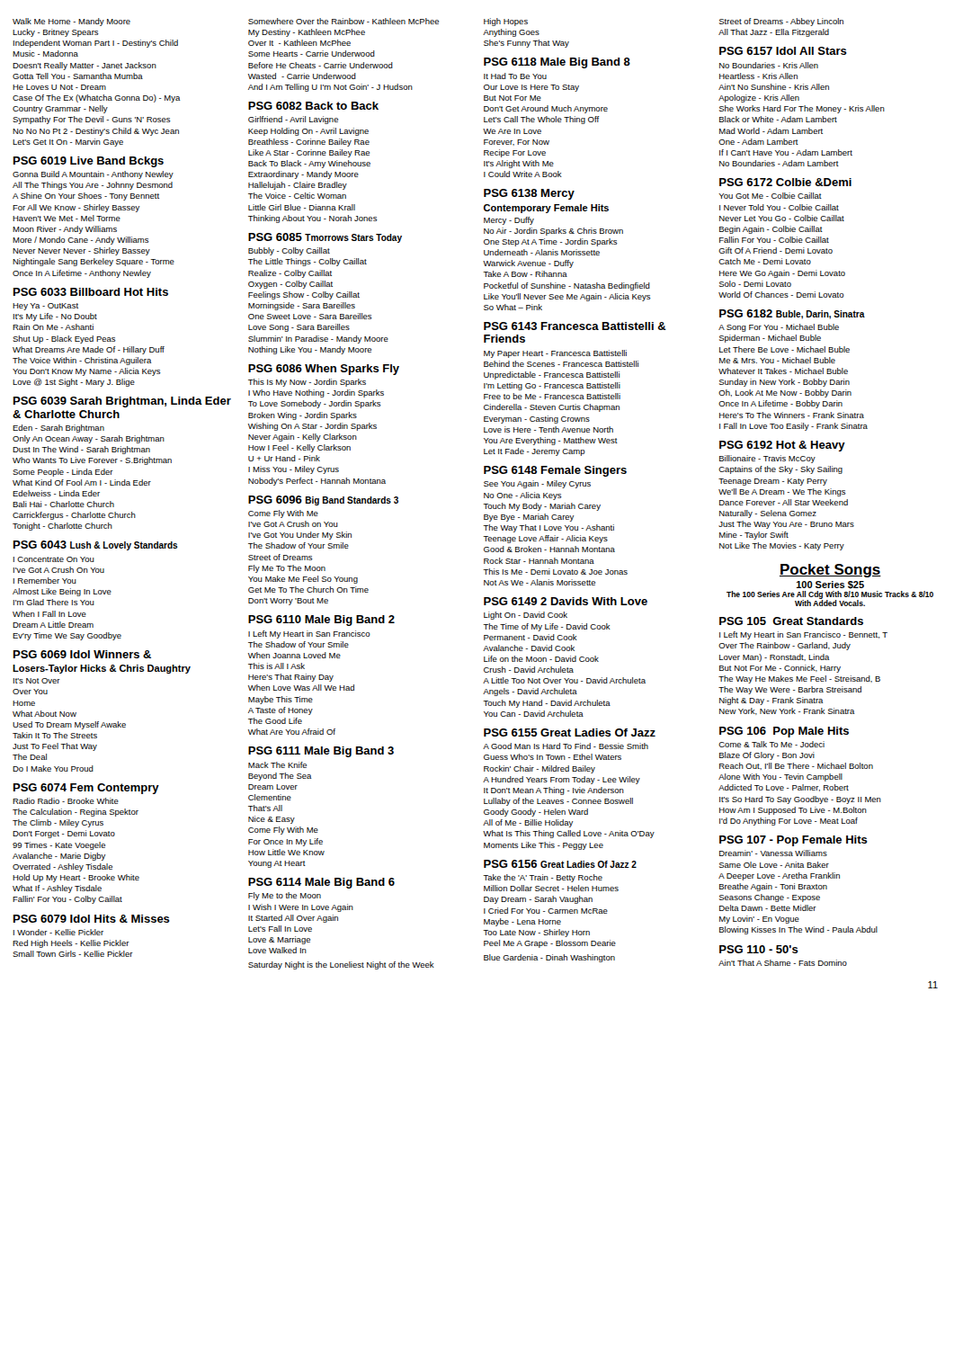Walk Me Home - Mandy Moore
Lucky - Britney Spears
Independent Woman Part I - Destiny's Child
Music - Madonna
Doesn't Really Matter - Janet Jackson
Gotta Tell You - Samantha Mumba
He Loves U Not - Dream
Case Of The Ex (Whatcha Gonna Do) - Mya
Country Grammar - Nelly
Sympathy For The Devil - Guns 'N' Roses
No No No Pt 2 - Destiny's Child & Wyc Jean
Let's Get It On - Marvin Gaye
PSG 6019 Live Band Bckgs
Gonna Build A Mountain - Anthony Newley
All The Things You Are - Johnny Desmond
A Shine On Your Shoes - Tony Bennett
For All We Know - Shirley Bassey
Haven't We Met - Mel Torme
Moon River - Andy Williams
More / Mondo Cane - Andy Williams
Never Never Never - Shirley Bassey
Nightingale Sang Berkeley Square - Torme
Once In A Lifetime - Anthony Newley
PSG 6033 Billboard Hot Hits
Hey Ya - OutKast
It's My Life - No Doubt
Rain On Me - Ashanti
Shut Up - Black Eyed Peas
What Dreams Are Made Of - Hillary Duff
The Voice Within - Christina Aguilera
You Don't Know My Name - Alicia Keys
Love @ 1st Sight - Mary J. Blige
PSG 6039 Sarah Brightman, Linda Eder & Charlotte Church
Eden - Sarah Brightman
Only An Ocean Away - Sarah Brightman
Dust In The Wind - Sarah Brightman
Who Wants To Live Forever - S.Brightman
Some People - Linda Eder
What Kind Of Fool Am I - Linda Eder
Edelweiss - Linda Eder
Bali Hai - Charlotte Church
Carrickfergus - Charlotte Church
Tonight - Charlotte Church
PSG 6043 Lush & Lovely Standards
I Concentrate On You
I've Got A Crush On You
I Remember You
Almost Like Being In Love
I'm Glad There Is You
When I Fall In Love
Dream A Little Dream
Ev'ry Time We Say Goodbye
PSG 6069 Idol Winners &
Losers-Taylor Hicks & Chris Daughtry
It's Not Over
Over You
Home
What About Now
Used To Dream Myself Awake
Takin It To The Streets
Just To Feel That Way
The Deal
Do I Make You Proud
PSG 6074 Fem Contempry
Radio Radio - Brooke White
The Calculation - Regina Spektor
The Climb - Miley Cyrus
Don't Forget - Demi Lovato
99 Times - Kate Voegele
Avalanche - Marie Digby
Overrated - Ashley Tisdale
Hold Up My Heart - Brooke White
What If - Ashley Tisdale
Fallin' For You - Colby Caillat
PSG 6079 Idol Hits & Misses
I Wonder - Kellie Pickler
Red High Heels - Kellie Pickler
Small Town Girls - Kellie Pickler
Somewhere Over the Rainbow - Kathleen McPhee
My Destiny - Kathleen McPhee
Over It - Kathleen McPhee
Some Hearts - Carrie Underwood
Before He Cheats - Carrie Underwood
Wasted - Carrie Underwood
And I Am Telling U I'm Not Goin' - J Hudson
PSG 6082 Back to Back
Girlfriend - Avril Lavigne
Keep Holding On - Avril Lavigne
Breathless - Corinne Bailey Rae
Like A Star - Corinne Bailey Rae
Back To Black - Amy Winehouse
Extraordinary - Mandy Moore
Hallelujah - Claire Bradley
The Voice - Celtic Woman
Little Girl Blue - Dianna Krall
Thinking About You - Norah Jones
PSG 6085 Tmorrows Stars Today
Bubbly - Colby Caillat
The Little Things - Colby Caillat
Realize - Colby Caillat
Oxygen - Colby Caillat
Feelings Show - Colby Caillat
Morningside - Sara Bareilles
One Sweet Love - Sara Bareilles
Love Song - Sara Bareilles
Slummin' In Paradise - Mandy Moore
Nothing Like You - Mandy Moore
PSG 6086 When Sparks Fly
This Is My Now - Jordin Sparks
I Who Have Nothing - Jordin Sparks
To Love Somebody - Jordin Sparks
Broken Wing - Jordin Sparks
Wishing On A Star - Jordin Sparks
Never Again - Kelly Clarkson
How I Feel - Kelly Clarkson
U + Ur Hand - Pink
I Miss You - Miley Cyrus
Nobody's Perfect - Hannah Montana
PSG 6096 Big Band Standards 3
Come Fly With Me
I've Got A Crush on You
I've Got You Under My Skin
The Shadow of Your Smile
Street of Dreams
Fly Me To The Moon
You Make Me Feel So Young
Get Me To The Church On Time
Don't Worry 'Bout Me
PSG 6110 Male Big Band 2
I Left My Heart in San Francisco
The Shadow of Your Smile
When Joanna Loved Me
This is All I Ask
Here's That Rainy Day
When Love Was All We Had
Maybe This Time
A Taste of Honey
The Good Life
What Are You Afraid Of
PSG 6111 Male Big Band 3
Mack The Knife
Beyond The Sea
Dream Lover
Clementine
That's All
Nice & Easy
Come Fly With Me
For Once In My Life
How Little We Know
Young At Heart
PSG 6114 Male Big Band 6
Fly Me to the Moon
I Wish I Were In Love Again
It Started All Over Again
Let's Fall In Love
Love & Marriage
Love Walked In
Saturday Night is the Loneliest Night of the Week
High Hopes
Anything Goes
She's Funny That Way
PSG 6118 Male Big Band 8
It Had To Be You
Our Love Is Here To Stay
But Not For Me
Don't Get Around Much Anymore
Let's Call The Whole Thing Off
We Are In Love
Forever, For Now
Recipe For Love
It's Alright With Me
I Could Write A Book
PSG 6138 Mercy
Contemporary Female Hits
Mercy - Duffy
No Air - Jordin Sparks & Chris Brown
One Step At A Time - Jordin Sparks
Underneath - Alanis Morissette
Warwick Avenue - Duffy
Take A Bow - Rihanna
Pocketful of Sunshine - Natasha Bedingfield
Like You'll Never See Me Again - Alicia Keys
So What – Pink
PSG 6143 Francesca Battistelli & Friends
My Paper Heart - Francesca Battistelli
Behind the Scenes - Francesca Battistelli
Unpredictable - Francesca Battistelli
I'm Letting Go - Francesca Battistelli
Free to be Me - Francesca Battistelli
Cinderella - Steven Curtis Chapman
Everyman - Casting Crowns
Love is Here - Tenth Avenue North
You Are Everything - Matthew West
Let It Fade - Jeremy Camp
PSG 6148 Female Singers
See You Again - Miley Cyrus
No One - Alicia Keys
Touch My Body - Mariah Carey
Bye Bye - Mariah Carey
The Way That I Love You - Ashanti
Teenage Love Affair - Alicia Keys
Good & Broken - Hannah Montana
Rock Star - Hannah Montana
This Is Me - Demi Lovato & Joe Jonas
Not As We - Alanis Morissette
PSG 6149 2 Davids With Love
Light On - David Cook
The Time of My Life - David Cook
Permanent - David Cook
Avalanche - David Cook
Life on the Moon - David Cook
Crush - David Archuleta
A Little Too Not Over You - David Archuleta
Angels - David Archuleta
Touch My Hand - David Archuleta
You Can - David Archuleta
PSG 6155 Great Ladies Of Jazz
A Good Man Is Hard To Find - Bessie Smith
Guess Who's In Town - Ethel Waters
Rockin' Chair - Mildred Bailey
A Hundred Years From Today - Lee Wiley
It Don't Mean A Thing - Ivie Anderson
Lullaby of the Leaves - Connee Boswell
Goody Goody - Helen Ward
All of Me - Billie Holiday
What Is This Thing Called Love - Anita O'Day
Moments Like This - Peggy Lee
PSG 6156 Great Ladies Of Jazz 2
Take the 'A' Train - Betty Roche
Million Dollar Secret - Helen Humes
Day Dream - Sarah Vaughan
I Cried For You - Carmen McRae
Maybe - Lena Horne
Too Late Now - Shirley Horn
Peel Me A Grape - Blossom Dearie
Blue Gardenia - Dinah Washington
Street of Dreams - Abbey Lincoln
All That Jazz - Ella Fitzgerald
PSG 6157 Idol All Stars
No Boundaries - Kris Allen
Heartless - Kris Allen
Ain't No Sunshine - Kris Allen
Apologize - Kris Allen
She Works Hard For The Money - Kris Allen
Black or White - Adam Lambert
Mad World - Adam Lambert
One - Adam Lambert
If I Can't Have You - Adam Lambert
No Boundaries - Adam Lambert
PSG 6172 Colbie &Demi
You Got Me - Colbie Caillat
I Never Told You - Colbie Caillat
Never Let You Go - Colbie Caillat
Begin Again - Colbie Caillat
Fallin For You - Colbie Caillat
Gift Of A Friend - Demi Lovato
Catch Me - Demi Lovato
Here We Go Again - Demi Lovato
Solo - Demi Lovato
World Of Chances - Demi Lovato
PSG 6182 Buble, Darin, Sinatra
A Song For You - Michael Buble
Spiderman - Michael Buble
Let There Be Love - Michael Buble
Me & Mrs. You - Michael Buble
Whatever It Takes - Michael Buble
Sunday in New York - Bobby Darin
Oh, Look At Me Now - Bobby Darin
Once In A Lifetime - Bobby Darin
Here's To The Winners - Frank Sinatra
I Fall In Love Too Easily - Frank Sinatra
PSG 6192 Hot & Heavy
Billionaire - Travis McCoy
Captains of the Sky - Sky Sailing
Teenage Dream - Katy Perry
We'll Be A Dream - We The Kings
Dance Forever - All Star Weekend
Naturally - Selena Gomez
Just The Way You Are - Bruno Mars
Mine - Taylor Swift
Not Like The Movies - Katy Perry
Pocket Songs
100 Series $25
The 100 Series Are All Cdg With 8/10 Music Tracks & 8/10 With Added Vocals.
PSG 105 Great Standards
I Left My Heart in San Francisco - Bennett, T
Over The Rainbow - Garland, Judy
Lover Man) - Ronstadt, Linda
But Not For Me - Connick, Harry
The Way He Makes Me Feel - Streisand, B
The Way We Were - Barbra Streisand
Night & Day - Frank Sinatra
New York, New York - Frank Sinatra
PSG 106 Pop Male Hits
Come & Talk To Me - Jodeci
Blaze Of Glory - Bon Jovi
Reach Out, I'll Be There - Michael Bolton
Alone With You - Tevin Campbell
Addicted To Love - Palmer, Robert
It's So Hard To Say Goodbye - Boyz II Men
How Am I Supposed To Live - M.Bolton
I'd Do Anything For Love - Meat Loaf
PSG 107 - Pop Female Hits
Dreamin' - Vanessa Williams
Same Ole Love - Anita Baker
A Deeper Love - Aretha Franklin
Breathe Again - Toni Braxton
Seasons Change - Expose
Delta Dawn - Bette Midler
My Lovin' - En Vogue
Blowing Kisses In The Wind - Paula Abdul
PSG 110 - 50's
Ain't That A Shame - Fats Domino
11